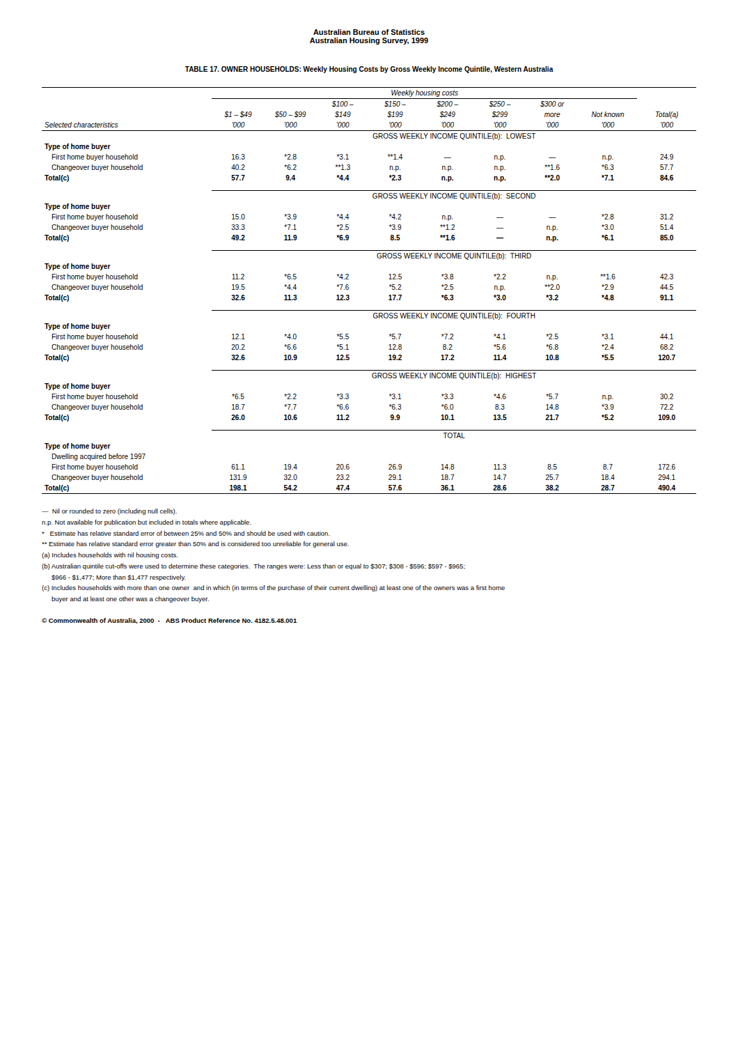Australian Bureau of Statistics
Australian Housing Survey, 1999
TABLE 17. OWNER HOUSEHOLDS: Weekly Housing Costs by Gross Weekly Income Quintile, Western Australia
| | Weekly housing costs | |
| | | | $100 – | $150 – | $200 – | $250 – | $300 or | | |
| | $1 – $49 | $50 – $99 | $149 | $199 | $249 | $299 | more | Not known | Total(a) |
| Selected characteristics | '000 | '000 | '000 | '000 | '000 | '000 | '000 | '000 | '000 |
| | GROSS WEEKLY INCOME QUINTILE(b): LOWEST |
| Type of home buyer | |
| First home buyer household | 16.3 | *2.8 | *3.1 | **1.4 | — | n.p. | — | n.p. | 24.9 |
| Changeover buyer household | 40.2 | *6.2 | **1.3 | n.p. | n.p. | n.p. | **1.6 | *6.3 | 57.7 |
| Total(c) | 57.7 | 9.4 | *4.4 | *2.3 | n.p. | n.p. | **2.0 | *7.1 | 84.6 |
| | GROSS WEEKLY INCOME QUINTILE(b): SECOND |
| Type of home buyer | |
| First home buyer household | 15.0 | *3.9 | *4.4 | *4.2 | n.p. | — | — | *2.8 | 31.2 |
| Changeover buyer household | 33.3 | *7.1 | *2.5 | *3.9 | **1.2 | — | n.p. | *3.0 | 51.4 |
| Total(c) | 49.2 | 11.9 | *6.9 | 8.5 | **1.6 | — | n.p. | *6.1 | 85.0 |
| | GROSS WEEKLY INCOME QUINTILE(b): THIRD |
| Type of home buyer | |
| First home buyer household | 11.2 | *6.5 | *4.2 | 12.5 | *3.8 | *2.2 | n.p. | **1.6 | 42.3 |
| Changeover buyer household | 19.5 | *4.4 | *7.6 | *5.2 | *2.5 | n.p. | **2.0 | *2.9 | 44.5 |
| Total(c) | 32.6 | 11.3 | 12.3 | 17.7 | *6.3 | *3.0 | *3.2 | *4.8 | 91.1 |
| | GROSS WEEKLY INCOME QUINTILE(b): FOURTH |
| Type of home buyer | |
| First home buyer household | 12.1 | *4.0 | *5.5 | *5.7 | *7.2 | *4.1 | *2.5 | *3.1 | 44.1 |
| Changeover buyer household | 20.2 | *6.6 | *5.1 | 12.8 | 8.2 | *5.6 | *6.8 | *2.4 | 68.2 |
| Total(c) | 32.6 | 10.9 | 12.5 | 19.2 | 17.2 | 11.4 | 10.8 | *5.5 | 120.7 |
| | GROSS WEEKLY INCOME QUINTILE(b): HIGHEST |
| Type of home buyer | |
| First home buyer household | *6.5 | *2.2 | *3.3 | *3.1 | *3.3 | *4.6 | *5.7 | n.p. | 30.2 |
| Changeover buyer household | 18.7 | *7.7 | *6.6 | *6.3 | *6.0 | 8.3 | 14.8 | *3.9 | 72.2 |
| Total(c) | 26.0 | 10.6 | 11.2 | 9.9 | 10.1 | 13.5 | 21.7 | *5.2 | 109.0 |
| | TOTAL |
| Type of home buyer | |
| Dwelling acquired before 1997 | |
| First home buyer household | 61.1 | 19.4 | 20.6 | 26.9 | 14.8 | 11.3 | 8.5 | 8.7 | 172.6 |
| Changeover buyer household | 131.9 | 32.0 | 23.2 | 29.1 | 18.7 | 14.7 | 25.7 | 18.4 | 294.1 |
| Total(c) | 198.1 | 54.2 | 47.4 | 57.6 | 36.1 | 28.6 | 38.2 | 28.7 | 490.4 |
— Nil or rounded to zero (including null cells).
n.p. Not available for publication but included in totals where applicable.
* Estimate has relative standard error of between 25% and 50% and should be used with caution.
** Estimate has relative standard error greater than 50% and is considered too unreliable for general use.
(a) Includes households with nil housing costs.
(b) Australian quintile cut-offs were used to determine these categories. The ranges were: Less than or equal to $307; $308 - $596; $597 - $965;
$966 - $1,477; More than $1,477 respectively.
(c) Includes households with more than one owner and in which (in terms of the purchase of their current dwelling) at least one of the owners was a first home
buyer and at least one other was a changeover buyer.
© Commonwealth of Australia, 2000 - ABS Product Reference No. 4182.5.48.001